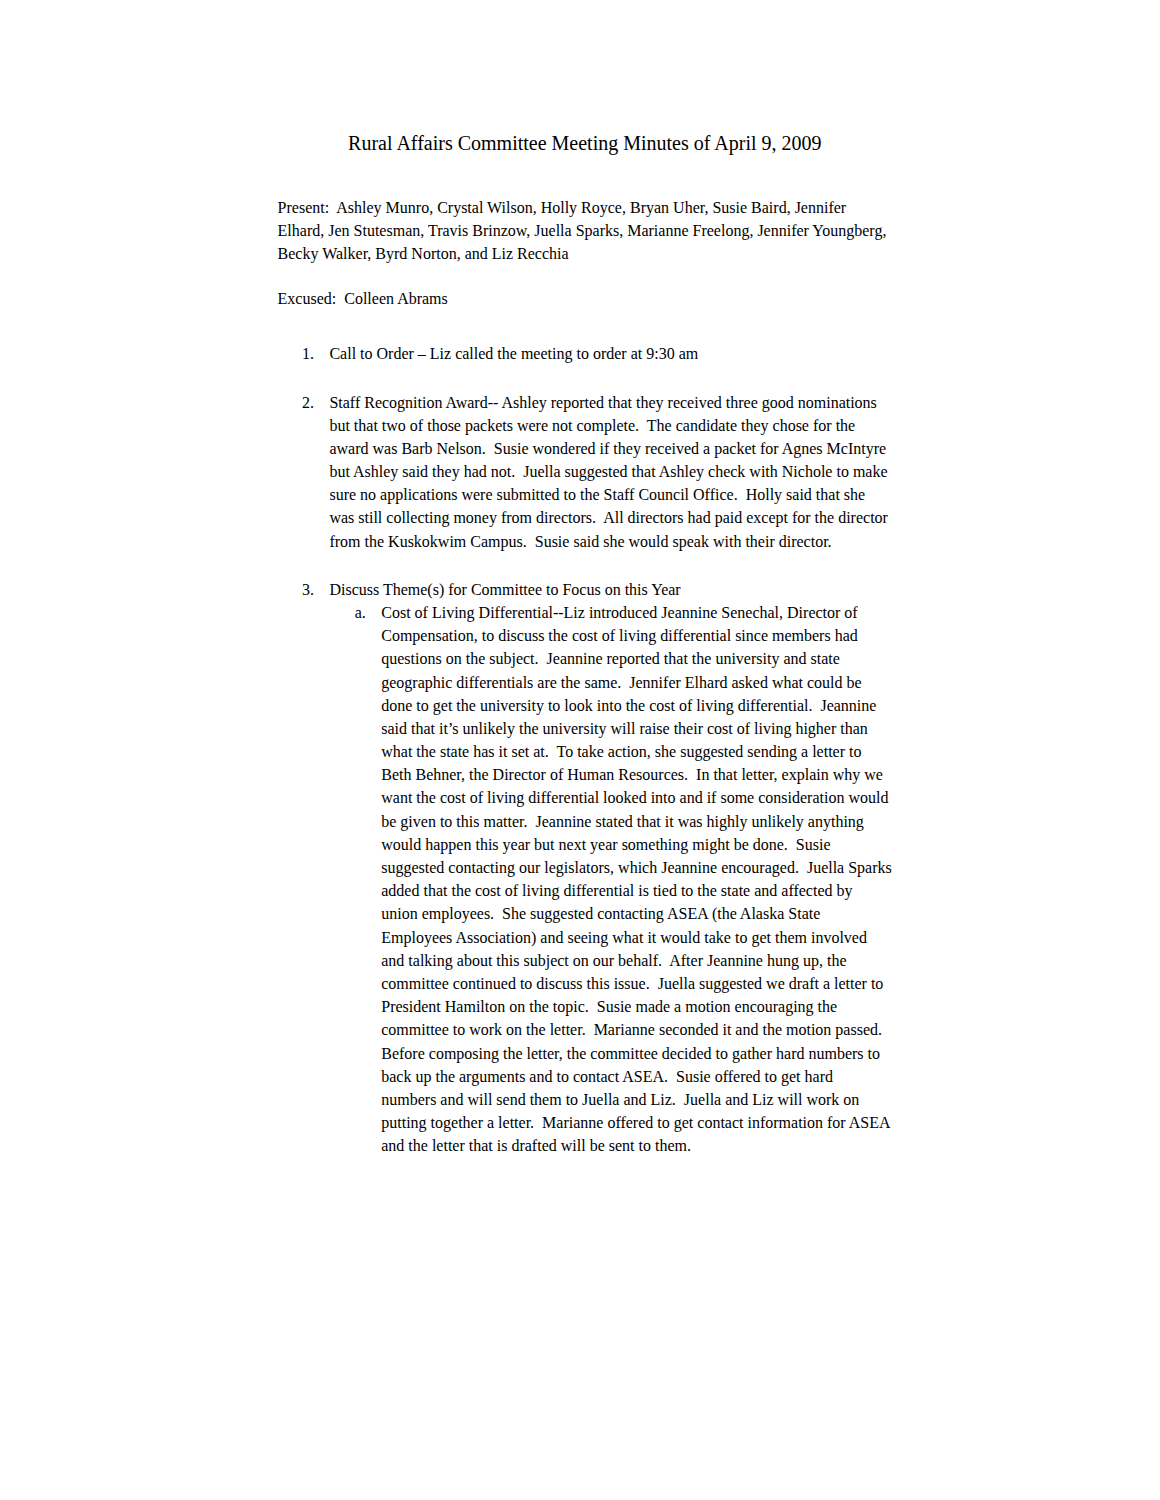Rural Affairs Committee Meeting Minutes of April 9, 2009
Present: Ashley Munro, Crystal Wilson, Holly Royce, Bryan Uher, Susie Baird, Jennifer Elhard, Jen Stutesman, Travis Brinzow, Juella Sparks, Marianne Freelong, Jennifer Youngberg, Becky Walker, Byrd Norton, and Liz Recchia
Excused: Colleen Abrams
Call to Order – Liz called the meeting to order at 9:30 am
Staff Recognition Award-- Ashley reported that they received three good nominations but that two of those packets were not complete. The candidate they chose for the award was Barb Nelson. Susie wondered if they received a packet for Agnes McIntyre but Ashley said they had not. Juella suggested that Ashley check with Nichole to make sure no applications were submitted to the Staff Council Office. Holly said that she was still collecting money from directors. All directors had paid except for the director from the Kuskokwim Campus. Susie said she would speak with their director.
Discuss Theme(s) for Committee to Focus on this Year
Cost of Living Differential--Liz introduced Jeannine Senechal, Director of Compensation, to discuss the cost of living differential since members had questions on the subject. Jeannine reported that the university and state geographic differentials are the same. Jennifer Elhard asked what could be done to get the university to look into the cost of living differential. Jeannine said that it’s unlikely the university will raise their cost of living higher than what the state has it set at. To take action, she suggested sending a letter to Beth Behner, the Director of Human Resources. In that letter, explain why we want the cost of living differential looked into and if some consideration would be given to this matter. Jeannine stated that it was highly unlikely anything would happen this year but next year something might be done. Susie suggested contacting our legislators, which Jeannine encouraged. Juella Sparks added that the cost of living differential is tied to the state and affected by union employees. She suggested contacting ASEA (the Alaska State Employees Association) and seeing what it would take to get them involved and talking about this subject on our behalf. After Jeannine hung up, the committee continued to discuss this issue. Juella suggested we draft a letter to President Hamilton on the topic. Susie made a motion encouraging the committee to work on the letter. Marianne seconded it and the motion passed. Before composing the letter, the committee decided to gather hard numbers to back up the arguments and to contact ASEA. Susie offered to get hard numbers and will send them to Juella and Liz. Juella and Liz will work on putting together a letter. Marianne offered to get contact information for ASEA and the letter that is drafted will be sent to them.